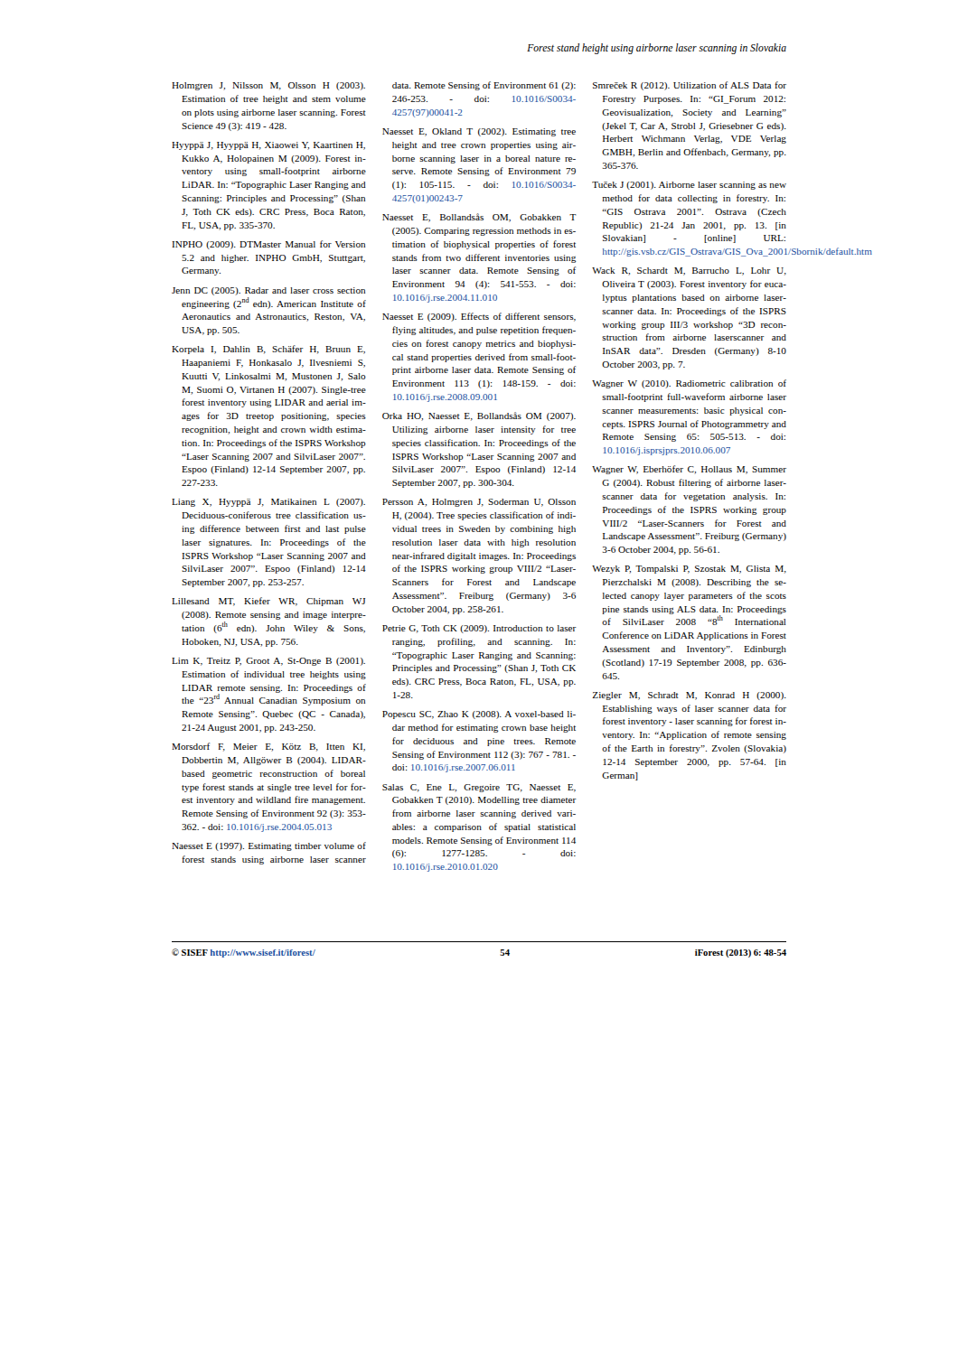Forest stand height using airborne laser scanning in Slovakia
Holmgren J, Nilsson M, Olsson H (2003). Estimation of tree height and stem volume on plots using airborne laser scanning. Forest Science 49 (3): 419 - 428.
Hyyppä J, Hyyppä H, Xiaowei Y, Kaartinen H, Kukko A, Holopainen M (2009). Forest inventory using small-footprint airborne LiDAR. In: “Topographic Laser Ranging and Scanning: Principles and Processing” (Shan J, Toth CK eds). CRC Press, Boca Raton, FL, USA, pp. 335-370.
INPHO (2009). DTMaster Manual for Version 5.2 and higher. INPHO GmbH, Stuttgart, Germany.
Jenn DC (2005). Radar and laser cross section engineering (2nd edn). American Institute of Aeronautics and Astronautics, Reston, VA, USA, pp. 505.
Korpela I, Dahlin B, Schäfer H, Bruun E, Haapaniemi F, Honkasalo J, Ilvesniemi S, Kuutti V, Linkosalmi M, Mustonen J, Salo M, Suomi O, Virtanen H (2007). Single-tree forest inventory using LIDAR and aerial images for 3D treetop positioning, species recognition, height and crown width estimation. In: Proceedings of the ISPRS Workshop “Laser Scanning 2007 and SilviLaser 2007”. Espoo (Finland) 12-14 September 2007, pp. 227-233.
Liang X, Hyyppä J, Matikainen L (2007). Deciduous-coniferous tree classification using difference between first and last pulse laser signatures. In: Proceedings of the ISPRS Workshop “Laser Scanning 2007 and SilviLaser 2007”. Espoo (Finland) 12-14 September 2007, pp. 253-257.
Lillesand MT, Kiefer WR, Chipman WJ (2008). Remote sensing and image interpretation (6th edn). John Wiley & Sons, Hoboken, NJ, USA, pp. 756.
Lim K, Treitz P, Groot A, St-Onge B (2001). Estimation of individual tree heights using LIDAR remote sensing. In: Proceedings of the “23rd Annual Canadian Symposium on Remote Sensing”. Quebec (QC - Canada), 21-24 August 2001, pp. 243-250.
Morsdorf F, Meier E, Kötz B, Itten KI, Dobbertin M, Allgöwer B (2004). LIDAR-based geometric reconstruction of boreal type forest stands at single tree level for forest inventory and wildland fire management. Remote Sensing of Environment 92 (3): 353-362. - doi: 10.1016/j.rse.2004.05.013
Naesset E (1997). Estimating timber volume of forest stands using airborne laser scanner data. Remote Sensing of Environment 61 (2): 246-253. - doi: 10.1016/S0034-4257(97)00041-2
Naesset E, Okland T (2002). Estimating tree height and tree crown properties using airborne scanning laser in a boreal nature reserve. Remote Sensing of Environment 79 (1): 105-115. - doi: 10.1016/S0034-4257(01)00243-7
Naesset E, Bollandsås OM, Gobakken T (2005). Comparing regression methods in estimation of biophysical properties of forest stands from two different inventories using laser scanner data. Remote Sensing of Environment 94 (4): 541-553. - doi: 10.1016/j.rse.2004.11.010
Naesset E (2009). Effects of different sensors, flying altitudes, and pulse repetition frequencies on forest canopy metrics and biophysical stand properties derived from small-footprint airborne laser data. Remote Sensing of Environment 113 (1): 148-159. - doi: 10.1016/j.rse.2008.09.001
Orka HO, Naesset E, Bollandsås OM (2007). Utilizing airborne laser intensity for tree species classification. In: Proceedings of the ISPRS Workshop “Laser Scanning 2007 and SilviLaser 2007”. Espoo (Finland) 12-14 September 2007, pp. 300-304.
Persson A, Holmgren J, Soderman U, Olsson H, (2004). Tree species classification of individual trees in Sweden by combining high resolution laser data with high resolution near-infrared digitalt images. In: Proceedings of the ISPRS working group VIII/2 “Laser-Scanners for Forest and Landscape Assessment”. Freiburg (Germany) 3-6 October 2004, pp. 258-261.
Petrie G, Toth CK (2009). Introduction to laser ranging, profiling, and scanning. In: “Topographic Laser Ranging and Scanning: Principles and Processing” (Shan J, Toth CK eds). CRC Press, Boca Raton, FL, USA, pp. 1-28.
Popescu SC, Zhao K (2008). A voxel-based lidar method for estimating crown base height for deciduous and pine trees. Remote Sensing of Environment 112 (3): 767 - 781. - doi: 10.1016/j.rse.2007.06.011
Salas C, Ene L, Gregoire TG, Naesset E, Gobakken T (2010). Modelling tree diameter from airborne laser scanning derived variables: a comparison of spatial statistical models. Remote Sensing of Environment 114 (6): 1277-1285. - doi: 10.1016/j.rse.2010.01.020
Smreček R (2012). Utilization of ALS Data for Forestry Purposes. In: “GI_Forum 2012: Geovisualization, Society and Learning” (Jekel T, Car A, Strobl J, Griesebner G eds). Herbert Wichmann Verlag, VDE Verlag GMBH, Berlin and Offenbach, Germany, pp. 365-376.
Tuček J (2001). Airborne laser scanning as new method for data collecting in forestry. In: “GIS Ostrava 2001”. Ostrava (Czech Republic) 21-24 Jan 2001, pp. 13. [in Slovakian] - [online] URL: http://gis.vsb.cz/GIS_Ostrava/GIS_Ova_2001/Sbornik/default.htm
Wack R, Schardt M, Barrucho L, Lohr U, Oliveira T (2003). Forest inventory for eucalyptus plantations based on airborne laserscanner data. In: Proceedings of the ISPRS working group III/3 workshop “3D reconstruction from airborne laserscanner and InSAR data”. Dresden (Germany) 8-10 October 2003, pp. 7.
Wagner W (2010). Radiometric calibration of small-footprint full-waveform airborne laser scanner measurements: basic physical concepts. ISPRS Journal of Photogrammetry and Remote Sensing 65: 505-513. - doi: 10.1016/j.isprsjprs.2010.06.007
Wagner W, Eberhöfer C, Hollaus M, Summer G (2004). Robust filtering of airborne laser-scanner data for vegetation analysis. In: Proceedings of the ISPRS working group VIII/2 “Laser-Scanners for Forest and Landscape Assessment”. Freiburg (Germany) 3-6 October 2004, pp. 56-61.
Wezyk P, Tompalski P, Szostak M, Glista M, Pierzchalski M (2008). Describing the selected canopy layer parameters of the scots pine stands using ALS data. In: Proceedings of SilviLaser 2008 “8th International Conference on LiDAR Applications in Forest Assessment and Inventory”. Edinburgh (Scotland) 17-19 September 2008, pp. 636-645.
Ziegler M, Schradt M, Konrad H (2000). Establishing ways of laser scanner data for forest inventory - laser scanning for forest inventory. In: “Application of remote sensing of the Earth in forestry”. Zvolen (Slovakia) 12-14 September 2000, pp. 57-64. [in German]
© SISEF http://www.sisef.it/iforest/
54
iForest (2013) 6: 48-54